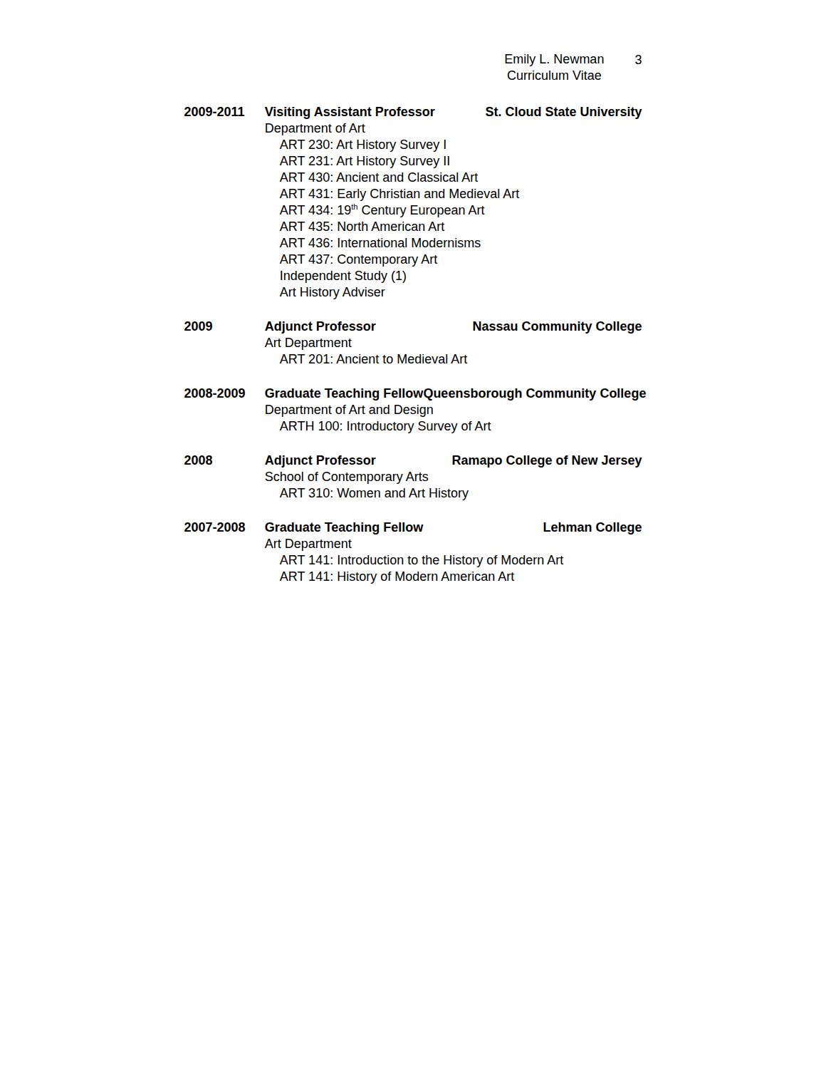Emily L. Newman
Curriculum Vitae
3
2009-2011
Visiting Assistant Professor St. Cloud State University
Department of Art
ART 230: Art History Survey I
ART 231: Art History Survey II
ART 430: Ancient and Classical Art
ART 431: Early Christian and Medieval Art
ART 434: 19th Century European Art
ART 435: North American Art
ART 436: International Modernisms
ART 437: Contemporary Art
Independent Study (1)
Art History Adviser
2009
Adjunct Professor Nassau Community College
Art Department
ART 201: Ancient to Medieval Art
2008-2009
Graduate Teaching Fellow Queensborough Community College
Department of Art and Design
ARTH 100: Introductory Survey of Art
2008
Adjunct Professor Ramapo College of New Jersey
School of Contemporary Arts
ART 310: Women and Art History
2007-2008
Graduate Teaching Fellow Lehman College
Art Department
ART 141: Introduction to the History of Modern Art
ART 141: History of Modern American Art